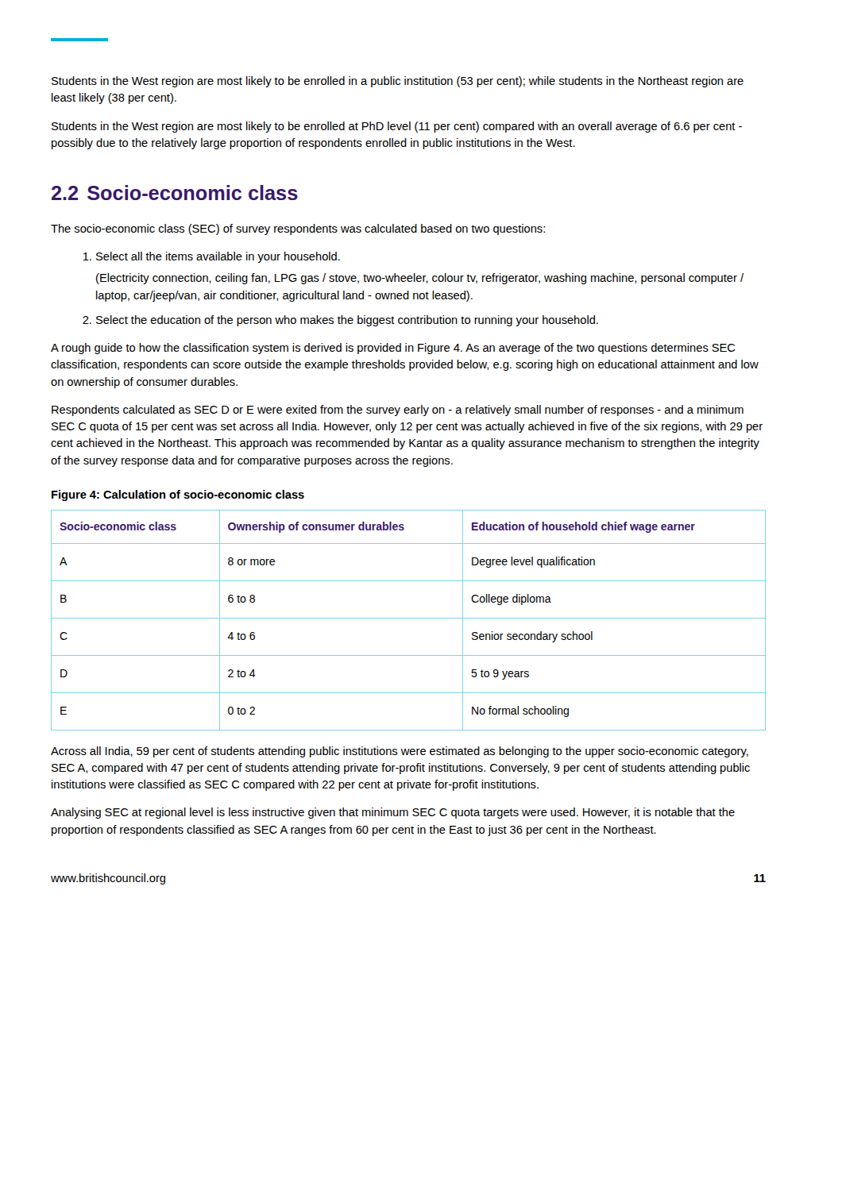Students in the West region are most likely to be enrolled in a public institution (53 per cent); while students in the Northeast region are least likely (38 per cent).
Students in the West region are most likely to be enrolled at PhD level (11 per cent) compared with an overall average of 6.6 per cent - possibly due to the relatively large proportion of respondents enrolled in public institutions in the West.
2.2 Socio-economic class
The socio-economic class (SEC) of survey respondents was calculated based on two questions:
Select all the items available in your household.
(Electricity connection, ceiling fan, LPG gas / stove, two-wheeler, colour tv, refrigerator, washing machine, personal computer / laptop, car/jeep/van, air conditioner, agricultural land - owned not leased).
Select the education of the person who makes the biggest contribution to running your household.
A rough guide to how the classification system is derived is provided in Figure 4. As an average of the two questions determines SEC classification, respondents can score outside the example thresholds provided below, e.g. scoring high on educational attainment and low on ownership of consumer durables.
Respondents calculated as SEC D or E were exited from the survey early on - a relatively small number of responses - and a minimum SEC C quota of 15 per cent was set across all India. However, only 12 per cent was actually achieved in five of the six regions, with 29 per cent achieved in the Northeast. This approach was recommended by Kantar as a quality assurance mechanism to strengthen the integrity of the survey response data and for comparative purposes across the regions.
Figure 4: Calculation of socio-economic class
| Socio-economic class | Ownership of consumer durables | Education of household chief wage earner |
| --- | --- | --- |
| A | 8 or more | Degree level qualification |
| B | 6 to 8 | College diploma |
| C | 4 to 6 | Senior secondary school |
| D | 2 to 4 | 5 to 9 years |
| E | 0 to 2 | No formal schooling |
Across all India, 59 per cent of students attending public institutions were estimated as belonging to the upper socio-economic category, SEC A, compared with 47 per cent of students attending private for-profit institutions. Conversely, 9 per cent of students attending public institutions were classified as SEC C compared with 22 per cent at private for-profit institutions.
Analysing SEC at regional level is less instructive given that minimum SEC C quota targets were used. However, it is notable that the proportion of respondents classified as SEC A ranges from 60 per cent in the East to just 36 per cent in the Northeast.
www.britishcouncil.org 11